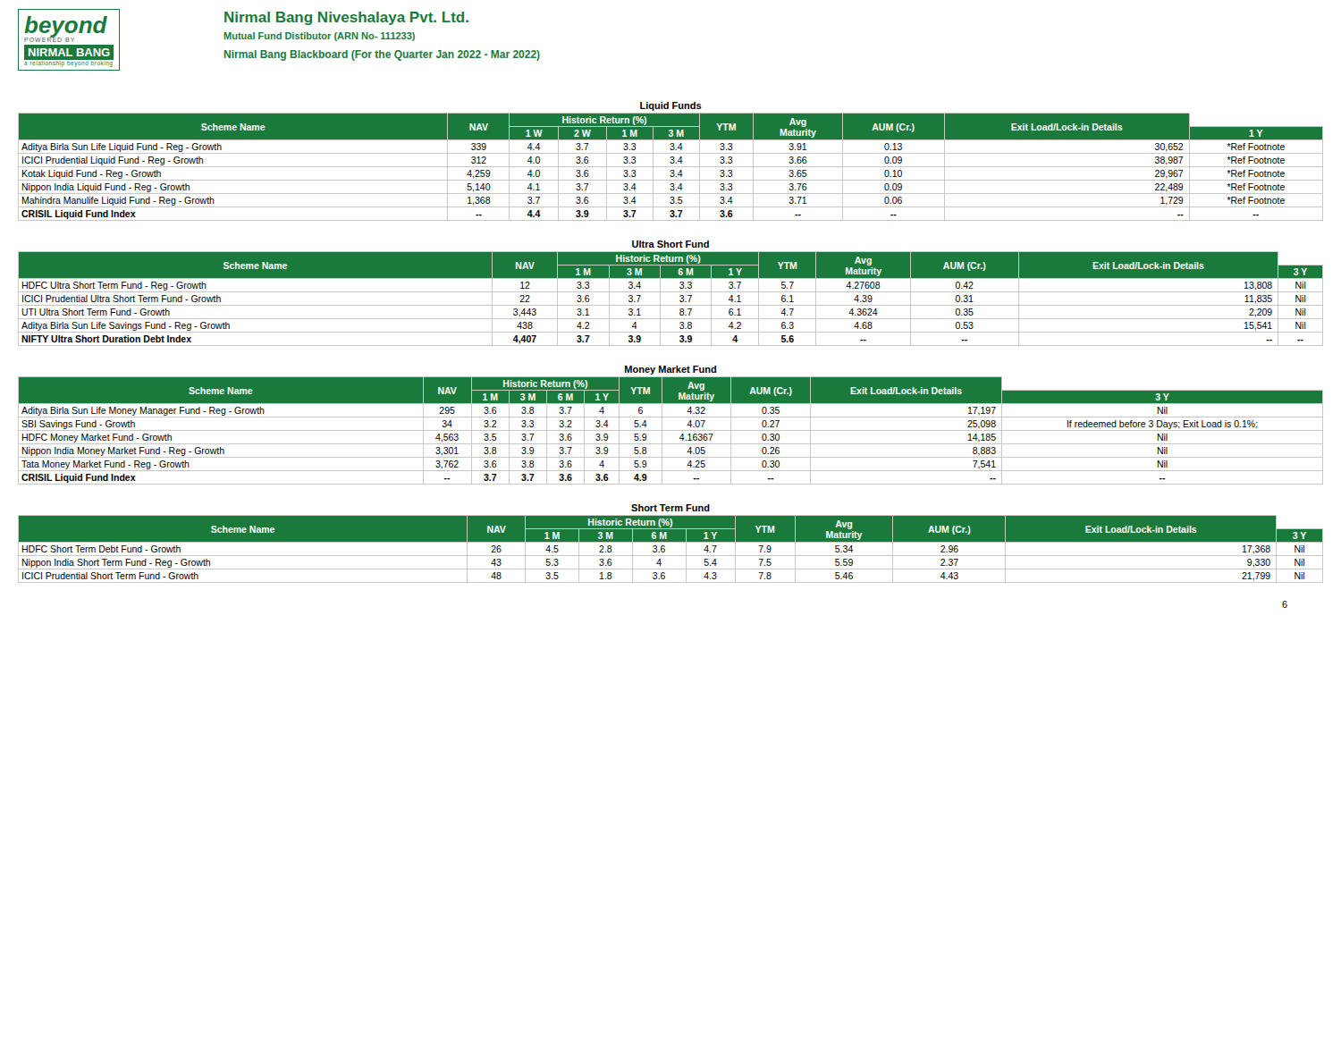beyond
POWERED BY
NIRMAL BANG
a relationship beyond broking
Nirmal Bang Niveshalaya Pvt. Ltd.
Mutual Fund Distibutor (ARN No- 111233)
Nirmal Bang Blackboard (For the Quarter Jan 2022 - Mar 2022)
Liquid Funds
| Scheme Name | NAV | Historic Return (%) | YTM | Avg Maturity | AUM (Cr.) | Exit Load/Lock-in Details |
| --- | --- | --- | --- | --- | --- | --- |
| 1 W | 2 W | 1 M | 3 M | 1 Y |
| Aditya Birla Sun Life Liquid Fund - Reg - Growth | 339 | 4.4 | 3.7 | 3.3 | 3.4 | 3.3 | 3.91 | 0.13 | 30,652 | *Ref Footnote |
| ICICI Prudential Liquid Fund - Reg - Growth | 312 | 4.0 | 3.6 | 3.3 | 3.4 | 3.3 | 3.66 | 0.09 | 38,987 | *Ref Footnote |
| Kotak Liquid Fund - Reg - Growth | 4,259 | 4.0 | 3.6 | 3.3 | 3.4 | 3.3 | 3.65 | 0.10 | 29,967 | *Ref Footnote |
| Nippon India Liquid Fund - Reg - Growth | 5,140 | 4.1 | 3.7 | 3.4 | 3.4 | 3.3 | 3.76 | 0.09 | 22,489 | *Ref Footnote |
| Mahindra Manulife Liquid Fund - Reg - Growth | 1,368 | 3.7 | 3.6 | 3.4 | 3.5 | 3.4 | 3.71 | 0.06 | 1,729 | *Ref Footnote |
| CRISIL Liquid Fund Index | -- | 4.4 | 3.9 | 3.7 | 3.7 | 3.6 | -- | -- | -- | -- |
Ultra Short Fund
| Scheme Name | NAV | Historic Return (%) | YTM | Avg Maturity | AUM (Cr.) | Exit Load/Lock-in Details |
| --- | --- | --- | --- | --- | --- | --- |
| 1 M | 3 M | 6 M | 1 Y | 3 Y |
| HDFC Ultra Short Term Fund - Reg - Growth | 12 | 3.3 | 3.4 | 3.3 | 3.7 | 5.7 | 4.27608 | 0.42 | 13,808 | Nil |
| ICICI Prudential Ultra Short Term Fund - Growth | 22 | 3.6 | 3.7 | 3.7 | 4.1 | 6.1 | 4.39 | 0.31 | 11,835 | Nil |
| UTI Ultra Short Term Fund - Growth | 3,443 | 3.1 | 3.1 | 8.7 | 6.1 | 4.7 | 4.3624 | 0.35 | 2,209 | Nil |
| Aditya Birla Sun Life Savings Fund - Reg - Growth | 438 | 4.2 | 4 | 3.8 | 4.2 | 6.3 | 4.68 | 0.53 | 15,541 | Nil |
| NIFTY Ultra Short Duration Debt Index | 4,407 | 3.7 | 3.9 | 3.9 | 4 | 5.6 | -- | -- | -- | -- |
Money Market Fund
| Scheme Name | NAV | Historic Return (%) | YTM | Avg Maturity | AUM (Cr.) | Exit Load/Lock-in Details |
| --- | --- | --- | --- | --- | --- | --- |
| 1 M | 3 M | 6 M | 1 Y | 3 Y |
| Aditya Birla Sun Life Money Manager Fund - Reg - Growth | 295 | 3.6 | 3.8 | 3.7 | 4 | 6 | 4.32 | 0.35 | 17,197 | Nil |
| SBI Savings Fund - Growth | 34 | 3.2 | 3.3 | 3.2 | 3.4 | 5.4 | 4.07 | 0.27 | 25,098 | If redeemed before 3 Days; Exit Load is 0.1%; |
| HDFC Money Market Fund - Growth | 4,563 | 3.5 | 3.7 | 3.6 | 3.9 | 5.9 | 4.16367 | 0.30 | 14,185 | Nil |
| Nippon India Money Market Fund - Reg - Growth | 3,301 | 3.8 | 3.9 | 3.7 | 3.9 | 5.8 | 4.05 | 0.26 | 8,883 | Nil |
| Tata Money Market Fund - Reg - Growth | 3,762 | 3.6 | 3.8 | 3.6 | 4 | 5.9 | 4.25 | 0.30 | 7,541 | Nil |
| CRISIL Liquid Fund Index | -- | 3.7 | 3.7 | 3.6 | 3.6 | 4.9 | -- | -- | -- | -- |
Short Term Fund
| Scheme Name | NAV | Historic Return (%) | YTM | Avg Maturity | AUM (Cr.) | Exit Load/Lock-in Details |
| --- | --- | --- | --- | --- | --- | --- |
| 1 M | 3 M | 6 M | 1 Y | 3 Y |
| HDFC Short Term Debt Fund - Growth | 26 | 4.5 | 2.8 | 3.6 | 4.7 | 7.9 | 5.34 | 2.96 | 17,368 | Nil |
| Nippon India Short Term Fund - Reg - Growth | 43 | 5.3 | 3.6 | 4 | 5.4 | 7.5 | 5.59 | 2.37 | 9,330 | Nil |
| ICICI Prudential Short Term Fund - Growth | 48 | 3.5 | 1.8 | 3.6 | 4.3 | 7.8 | 5.46 | 4.43 | 21,799 | Nil |
6